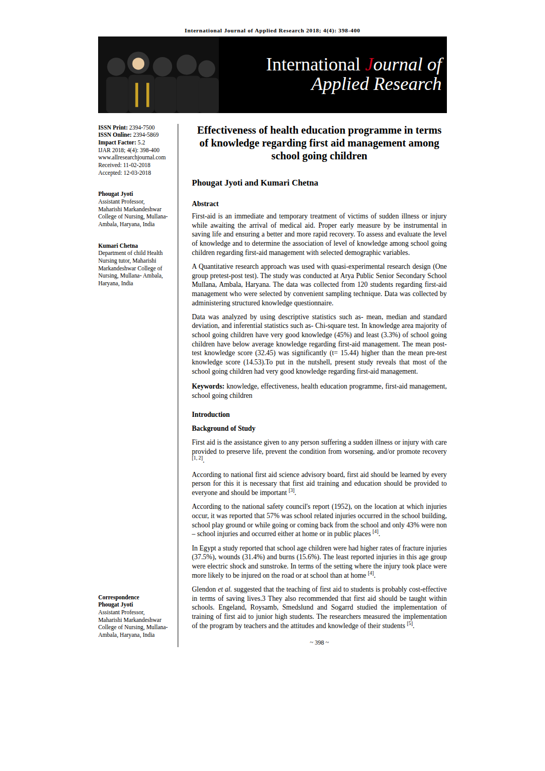International Journal of Applied Research 2018; 4(4): 398-400
International Journal of Applied Research
ISSN Print: 2394-7500
ISSN Online: 2394-5869
Impact Factor: 5.2
IJAR 2018; 4(4): 398-400
www.allresearchjournal.com
Received: 11-02-2018
Accepted: 12-03-2018
Phougat Jyoti
Assistant Professor, Maharishi Markandeshwar College of Nursing, Mullana- Ambala, Haryana, India
Kumari Chetna
Department of child Health Nursing tutor, Maharishi Markandeshwar College of Nursing, Mullana- Ambala, Haryana, India
Correspondence
Phougat Jyoti
Assistant Professor, Maharishi Markandeshwar College of Nursing, Mullana- Ambala, Haryana, India
Effectiveness of health education programme in terms of knowledge regarding first aid management among school going children
Phougat Jyoti and Kumari Chetna
Abstract
First-aid is an immediate and temporary treatment of victims of sudden illness or injury while awaiting the arrival of medical aid. Proper early measure by be instrumental in saving life and ensuring a better and more rapid recovery. To assess and evaluate the level of knowledge and to determine the association of level of knowledge among school going children regarding first-aid management with selected demographic variables.
A Quantitative research approach was used with quasi-experimental research design (One group pretest-post test). The study was conducted at Arya Public Senior Secondary School Mullana, Ambala, Haryana. The data was collected from 120 students regarding first-aid management who were selected by convenient sampling technique. Data was collected by administering structured knowledge questionnaire.
Data was analyzed by using descriptive statistics such as- mean, median and standard deviation, and inferential statistics such as- Chi-square test. In knowledge area majority of school going children have very good knowledge (45%) and least (3.3%) of school going children have below average knowledge regarding first-aid management. The mean post-test knowledge score (32.45) was significantly (t= 15.44) higher than the mean pre-test knowledge score (14.53).To put in the nutshell, present study reveals that most of the school going children had very good knowledge regarding first-aid management.
Keywords: knowledge, effectiveness, health education programme, first-aid management, school going children
Introduction
Background of Study
First aid is the assistance given to any person suffering a sudden illness or injury with care provided to preserve life, prevent the condition from worsening, and/or promote recovery [1, 2].
According to national first aid science advisory board, first aid should be learned by every person for this it is necessary that first aid training and education should be provided to everyone and should be important [3].
According to the national safety council's report (1952), on the location at which injuries occur, it was reported that 57% was school related injuries occurred in the school building, school play ground or while going or coming back from the school and only 43% were non – school injuries and occurred either at home or in public places [4].
In Egypt a study reported that school age children were had higher rates of fracture injuries (37.5%), wounds (31.4%) and burns (15.6%). The least reported injuries in this age group were electric shock and sunstroke. In terms of the setting where the injury took place were more likely to be injured on the road or at school than at home [4].
Glendon et al. suggested that the teaching of first aid to students is probably cost-effective in terms of saving lives.3 They also recommended that first aid should be taught within schools. Engeland, Roysamb, Smedslund and Sogarrd studied the implementation of training of first aid to junior high students. The researchers measured the implementation of the program by teachers and the attitudes and knowledge of their students [5].
~ 398 ~